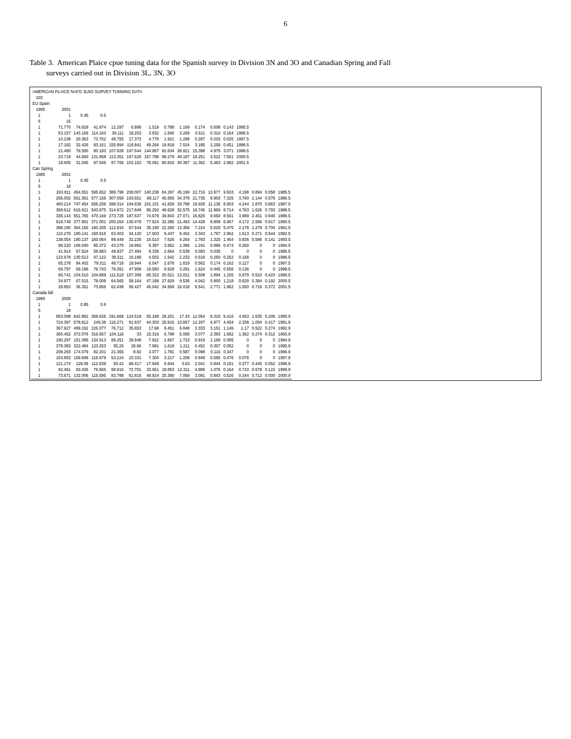6
Table 3. American Plaice cpue tuning data for the Spanish survey in Division 3N and 3O and Canadian Spring and Fall surveys carried out in Division 3L, 3N, 3O
| AMERICAN PLAICE NAFO 3LNO SURVEY TUNNING DATA |
| 103 |
| EU Spain |
| 1995 | 2001 |
| 1 | 1 | 0.45 | 0.5 |
| 5 | 15 |
| 1 | 71.770 | 74.829 | 41.874 | 12.297 | 6.898 | 1.519 | 0.788 | 1.169 | 0.174 | 0.008 | 0.143 | 1995.5 |
| 1 | 53.157 | 143.169 | 114.163 | 39.111 | 18.253 | 3.932 | 1.840 | 3.269 | 0.511 | 0.310 | 0.164 | 1996.5 |
| 1 | 10.238 | 20.353 | 73.702 | 48.755 | 17.373 | 4.779 | 1.921 | 1.298 | 0.287 | 0.025 | 0.025 | 1997.5 |
| 1 | 17.182 | 32.426 | 83.161 | 155.994 | 118.841 | 49.266 | 19.818 | 7.024 | 3.185 | 2.259 | 0.451 | 1998.5 |
| 1 | 21.480 | 79.590 | 80.183 | 107.828 | 167.644 | 144.967 | 62.634 | 28.921 | 15.398 | 4.979 | 3.071 | 1999.5 |
| 1 | 23.719 | 44.660 | 131.858 | 113.351 | 167.629 | 157.788 | 99.279 | 48.187 | 19.251 | 3.522 | 7.561 | 2000.5 |
| 1 | 18.605 | 31.045 | 97.945 | 97.766 | 103.163 | 78.091 | 90.816 | 40.387 | 11.362 | 5.483 | 2.982 | 2001.5 |
| Can Spring |
| 1985 | 2001 |
| 1 | 1 | 0.45 | 0.5 |
| 5 | 18 |
| 1 | 263.811 | 454.551 | 595.652 | 389.798 | 208.007 | 140.238 | 84.297 | 45.199 | 22.716 | 13.977 | 9.503 | 4.198 | 0.894 | 0.058 | 1985.5 |
| 1 | 256.002 | 561.361 | 577.156 | 307.058 | 193.651 | 98.117 | 45.955 | 34.378 | 21.735 | 8.903 | 7.325 | 3.760 | 2.144 | 0.576 | 1986.5 |
| 1 | 460.214 | 747.454 | 656.206 | 398.314 | 184.639 | 101.101 | 41.829 | 33.798 | 19.928 | 11.136 | 8.903 | 4.244 | 1.870 | 0.863 | 1987.5 |
| 1 | 368.612 | 616.621 | 543.875 | 314.972 | 217.849 | 85.292 | 48.628 | 32.575 | 18.745 | 11.969 | 8.714 | 4.763 | 1.626 | 0.793 | 1988.5 |
| 1 | 336.143 | 551.765 | 470.169 | 273.725 | 187.637 | 74.679 | 39.843 | 27.071 | 16.825 | 9.650 | 8.561 | 3.989 | 2.451 | 0.940 | 1989.5 |
| 1 | 618.749 | 377.901 | 371.001 | 200.264 | 130.479 | 77.524 | 32.385 | 21.463 | 14.428 | 8.809 | 6.967 | 4.172 | 2.596 | 0.917 | 1990.5 |
| 1 | 398.190 | 364.155 | 180.205 | 112.916 | 67.544 | 35.190 | 22.260 | 13.356 | 7.224 | 5.529 | 5.475 | 2.178 | 1.279 | 0.704 | 1991.5 |
| 1 | 110.276 | 190.141 | 150.915 | 63.403 | 34.120 | 17.503 | 9.447 | 5.402 | 3.343 | 1.767 | 2.962 | 1.613 | 0.271 | 0.544 | 1992.5 |
| 1 | 138.054 | 180.137 | 160.064 | 89.449 | 32.226 | 16.510 | 7.626 | 4.264 | 1.783 | 1.325 | 1.464 | 0.836 | 0.586 | 0.141 | 1993.5 |
| 1 | 99.220 | 106.040 | 85.372 | 43.270 | 19.992 | 5.397 | 3.952 | 1.396 | 1.241 | 0.996 | 0.474 | 0.260 | 0 | 0 | 1994.5 |
| 1 | 41.914 | 57.524 | 59.883 | 49.937 | 27.484 | 8.339 | 2.664 | 0.539 | 0.093 | 0.035 | 0 | 0 | 0 | 0 | 1995.5 |
| 1 | 133.678 | 130.513 | 97.122 | 39.511 | 16.189 | 4.502 | 1.942 | 2.233 | 0.518 | 0.250 | 0.252 | 0.168 | 0 | 0 | 1996.5 |
| 1 | 65.278 | 84.402 | 79.311 | 48.718 | 18.944 | 6.047 | 2.678 | 1.819 | 0.562 | 0.174 | 0.162 | 0.127 | 0 | 0 | 1997.5 |
| 1 | 69.797 | 69.196 | 76.743 | 79.391 | 47.909 | 19.560 | 9.928 | 3.281 | 1.624 | 0.445 | 0.556 | 0.136 | 0 | 0 | 1998.5 |
| 1 | 66.741 | 104.510 | 104.869 | 111.518 | 107.309 | 65.322 | 30.521 | 13.021 | 6.508 | 1.894 | 1.155 | 0.879 | 0.510 | 0.423 | 1999.5 |
| 1 | 34.977 | 67.015 | 78.009 | 64.565 | 59.164 | 47.188 | 27.929 | 9.536 | 4.042 | 0.900 | 1.218 | 0.629 | 0.394 | 0.192 | 2000.5 |
| 1 | 28.853 | 36.351 | 73.856 | 62.438 | 58.427 | 45.042 | 34.569 | 16.018 | 5.541 | 2.771 | 1.962 | 1.050 | 0.716 | 0.372 | 2001.5 |
| Canada fall |
| 1990 | 2000 |
| 1 | 1 | 0.85 | 0.9 |
| 5 | 18 |
| 1 | 853.098 | 642.862 | 369.626 | 191.668 | 124.519 | 55.198 | 29.201 | 17.43 | 12.054 | 9.316 | 5.416 | 4.453 | 1.635 | 0.206 | 1990.9 |
| 1 | 724.397 | 578.812 | 249.38 | 116.271 | 81.837 | 44.303 | 25.916 | 13.857 | 12.207 | 6.977 | 4.454 | 2.338 | 1.004 | 0.417 | 1991.9 |
| 1 | 367.927 | 499.192 | 226.077 | 76.712 | 35.653 | 17.68 | 8.451 | 6.848 | 3.333 | 3.151 | 1.146 | 1.17 | 0.522 | 0.274 | 1992.9 |
| 1 | 360.452 | 372.076 | 316.567 | 104.116 | 33 | 15.316 | 6.798 | 5.095 | 3.077 | 2.383 | 1.682 | 1.362 | 0.274 | 0.312 | 1993.9 |
| 1 | 190.297 | 151.085 | 134.913 | 89.251 | 28.649 | 7.822 | 2.667 | 1.723 | 0.919 | 1.168 | 0.395 | 0 | 0 | 0 | 1994.9 |
| 1 | 278.383 | 322.484 | 123.253 | 55.26 | 26.66 | 7.981 | 1.619 | 1.211 | 0.452 | 0.307 | 0.052 | 0 | 0 | 0 | 1995.9 |
| 1 | 208.293 | 174.079 | 82.201 | 21.365 | 8.82 | 3.077 | 1.781 | 0.587 | 0.098 | 0.116 | 0.347 | 0 | 0 | 0 | 1996.9 |
| 1 | 153.853 | 159.848 | 119.979 | 53.224 | 23.331 | 7.304 | 3.217 | 1.208 | 0.849 | 0.595 | 0.476 | 0.076 | 0 | 0 | 1997.9 |
| 1 | 121.174 | 129.09 | 112.639 | 83.42 | 68.417 | 17.949 | 6.944 | 3.63 | 2.041 | 0.844 | 0.181 | 0.377 | 0.445 | 0.052 | 1998.9 |
| 1 | 92.461 | 93.426 | 79.565 | 98.916 | 72.701 | 33.661 | 18.853 | 12.311 | 4.889 | 1.076 | 0.164 | 0.710 | 0.578 | 0.122 | 1999.9 |
| 1 | 73.671 | 132.006 | 115.595 | 83.788 | 61.816 | 48.924 | 25.380 | 7.069 | 3.091 | 0.843 | 0.526 | 0.244 | 0.712 | 0.000 | 2000.9 |